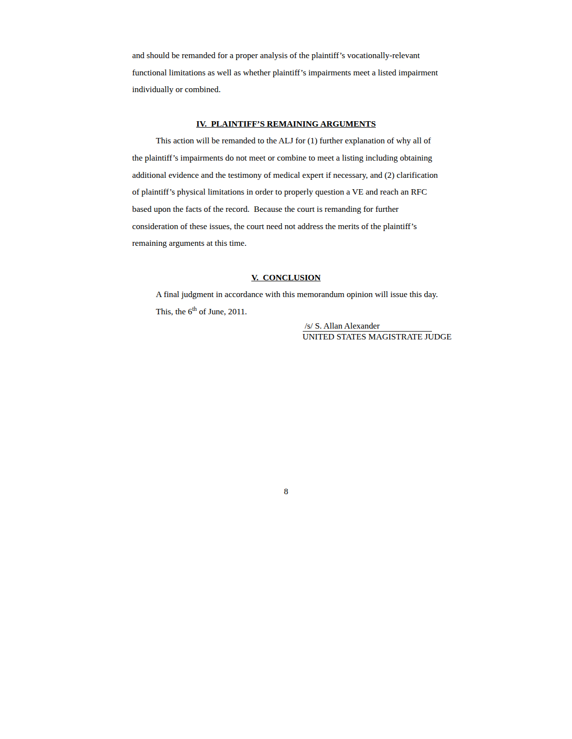and should be remanded for a proper analysis of the plaintiff’s vocationally-relevant functional limitations as well as whether plaintiff’s impairments meet a listed impairment individually or combined.
IV. PLAINTIFF’S REMAINING ARGUMENTS
This action will be remanded to the ALJ for (1) further explanation of why all of the plaintiff’s impairments do not meet or combine to meet a listing including obtaining additional evidence and the testimony of medical expert if necessary, and (2) clarification of plaintiff’s physical limitations in order to properly question a VE and reach an RFC based upon the facts of the record. Because the court is remanding for further consideration of these issues, the court need not address the merits of the plaintiff’s remaining arguments at this time.
V. CONCLUSION
A final judgment in accordance with this memorandum opinion will issue this day.
This, the 6th of June, 2011.
/s/ S. Allan Alexander UNITED STATES MAGISTRATE JUDGE
8